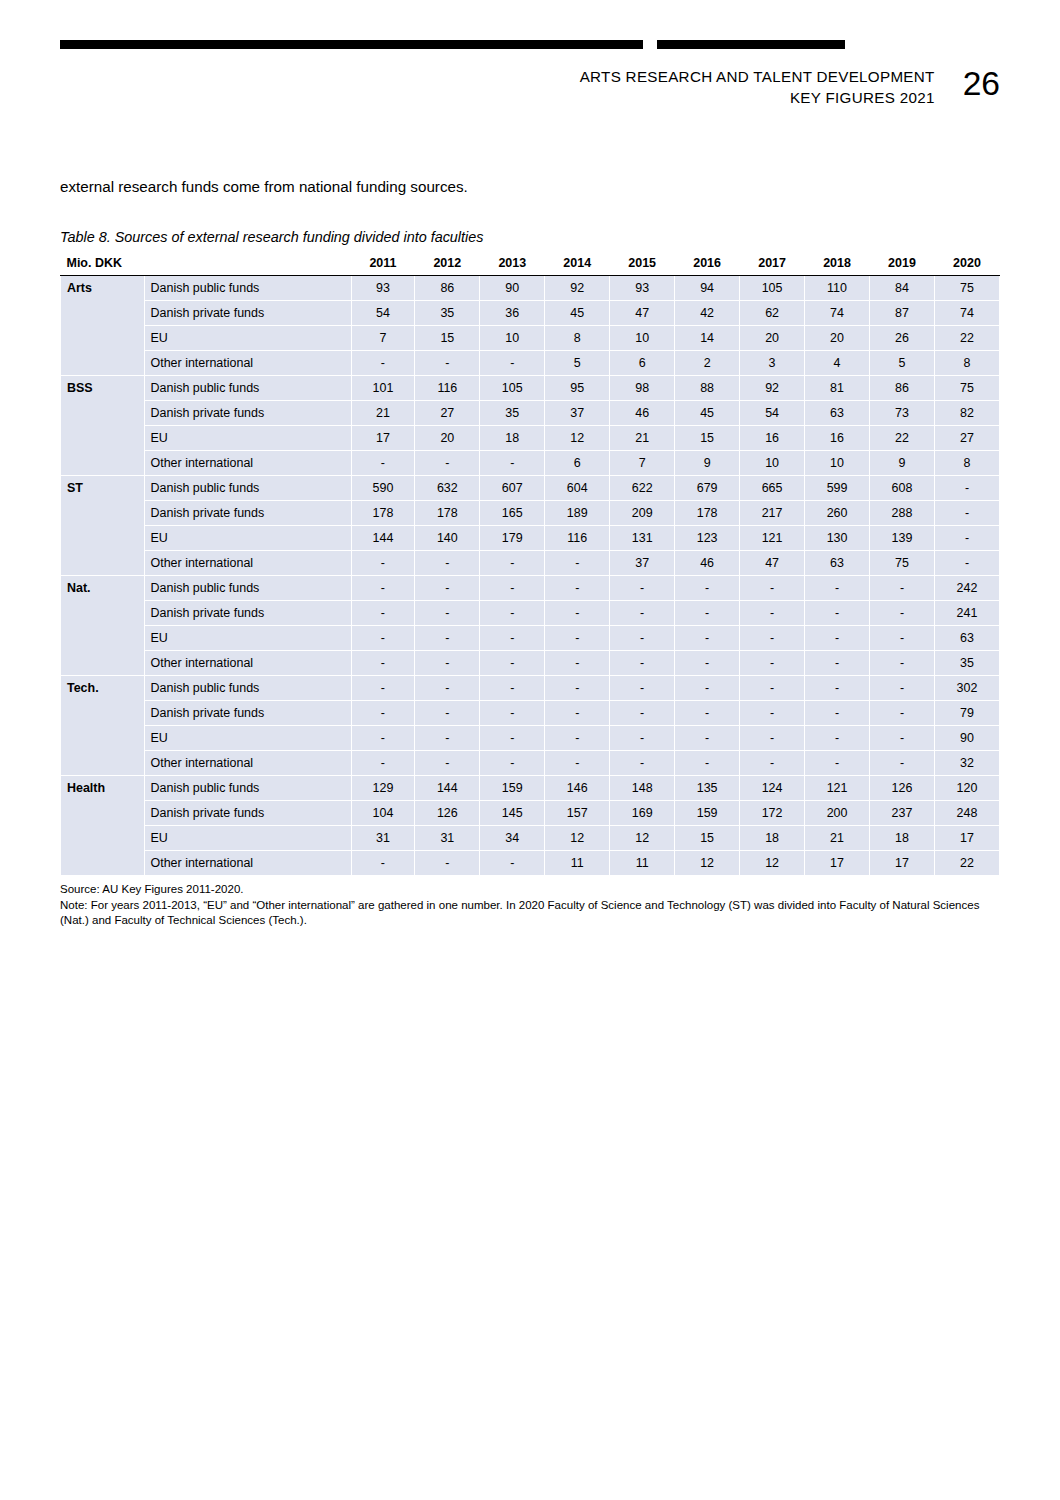ARTS RESEARCH AND TALENT DEVELOPMENT
KEY FIGURES 2021
26
external research funds come from national funding sources.
Table 8. Sources of external research funding divided into faculties
| Mio. DKK | 2011 | 2012 | 2013 | 2014 | 2015 | 2016 | 2017 | 2018 | 2019 | 2020 |
| --- | --- | --- | --- | --- | --- | --- | --- | --- | --- | --- |
| Arts | Danish public funds | 93 | 86 | 90 | 92 | 93 | 94 | 105 | 110 | 84 | 75 |
| Danish private funds | 54 | 35 | 36 | 45 | 47 | 42 | 62 | 74 | 87 | 74 |
| EU | 7 | 15 | 10 | 8 | 10 | 14 | 20 | 20 | 26 | 22 |
| Other international | - | - | - | 5 | 6 | 2 | 3 | 4 | 5 | 8 |
| BSS | Danish public funds | 101 | 116 | 105 | 95 | 98 | 88 | 92 | 81 | 86 | 75 |
| Danish private funds | 21 | 27 | 35 | 37 | 46 | 45 | 54 | 63 | 73 | 82 |
| EU | 17 | 20 | 18 | 12 | 21 | 15 | 16 | 16 | 22 | 27 |
| Other international | - | - | - | 6 | 7 | 9 | 10 | 10 | 9 | 8 |
| ST | Danish public funds | 590 | 632 | 607 | 604 | 622 | 679 | 665 | 599 | 608 | - |
| Danish private funds | 178 | 178 | 165 | 189 | 209 | 178 | 217 | 260 | 288 | - |
| EU | 144 | 140 | 179 | 116 | 131 | 123 | 121 | 130 | 139 | - |
| Other international | - | - | - | - | 37 | 46 | 47 | 63 | 75 | - |
| Nat. | Danish public funds | - | - | - | - | - | - | - | - | - | 242 |
| Danish private funds | - | - | - | - | - | - | - | - | - | 241 |
| EU | - | - | - | - | - | - | - | - | - | 63 |
| Other international | - | - | - | - | - | - | - | - | - | 35 |
| Tech. | Danish public funds | - | - | - | - | - | - | - | - | - | 302 |
| Danish private funds | - | - | - | - | - | - | - | - | - | 79 |
| EU | - | - | - | - | - | - | - | - | - | 90 |
| Other international | - | - | - | - | - | - | - | - | - | 32 |
| Health | Danish public funds | 129 | 144 | 159 | 146 | 148 | 135 | 124 | 121 | 126 | 120 |
| Danish private funds | 104 | 126 | 145 | 157 | 169 | 159 | 172 | 200 | 237 | 248 |
| EU | 31 | 31 | 34 | 12 | 12 | 15 | 18 | 21 | 18 | 17 |
| Other international | - | - | - | 11 | 11 | 12 | 12 | 17 | 17 | 22 |
Source: AU Key Figures 2011-2020.
Note: For years 2011-2013, “EU” and “Other international” are gathered in one number. In 2020 Faculty of Science and Technology (ST) was divided into Faculty of Natural Sciences (Nat.) and Faculty of Technical Sciences (Tech.).